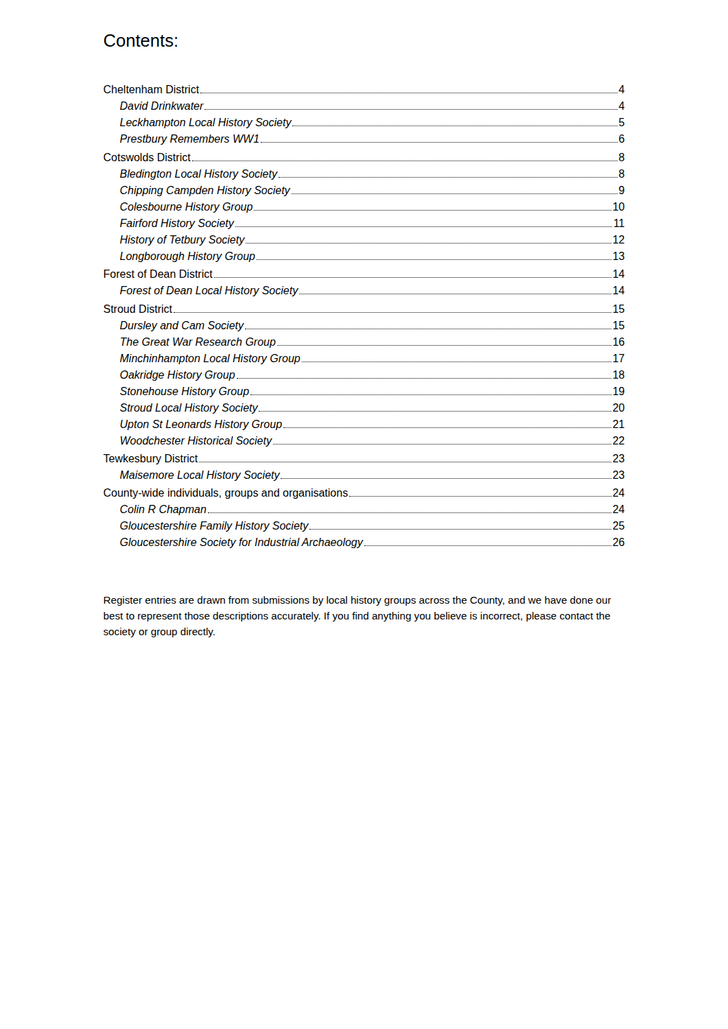Contents:
Cheltenham District 4
David Drinkwater 4
Leckhampton Local History Society 5
Prestbury Remembers WW1 6
Cotswolds District 8
Bledington Local History Society 8
Chipping Campden History Society 9
Colesbourne History Group 10
Fairford History Society 11
History of Tetbury Society 12
Longborough History Group 13
Forest of Dean District 14
Forest of Dean Local History Society 14
Stroud District 15
Dursley and Cam Society 15
The Great War Research Group 16
Minchinhampton Local History Group 17
Oakridge History Group 18
Stonehouse History Group 19
Stroud Local History Society 20
Upton St Leonards History Group 21
Woodchester Historical Society 22
Tewkesbury District 23
Maisemore Local History Society 23
County-wide individuals, groups and organisations 24
Colin R Chapman 24
Gloucestershire Family History Society 25
Gloucestershire Society for Industrial Archaeology 26
Register entries are drawn from submissions by local history groups across the County, and we have done our best to represent those descriptions accurately. If you find anything you believe is incorrect, please contact the society or group directly.